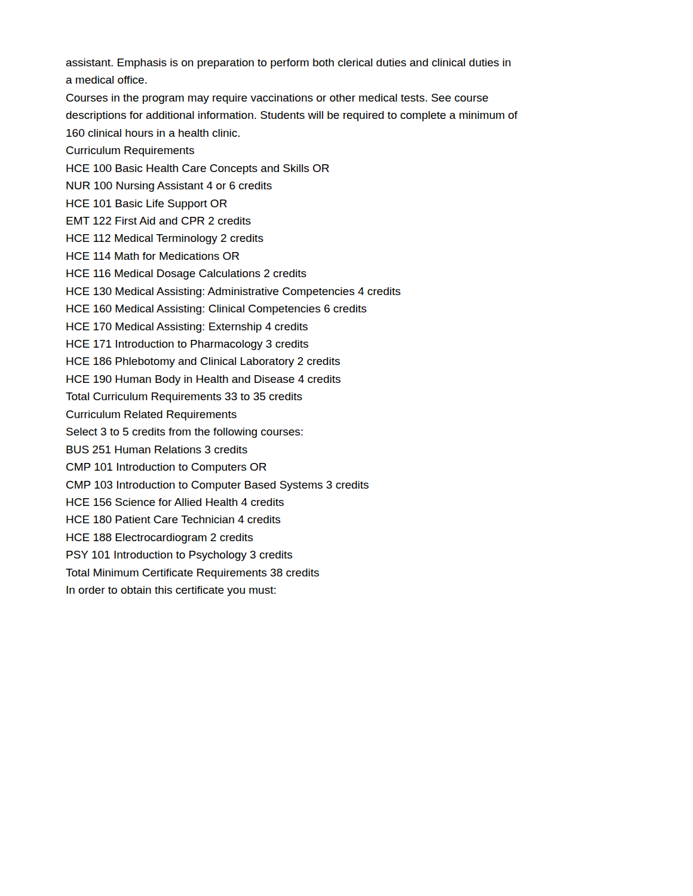assistant. Emphasis is on preparation to perform both clerical duties and clinical duties in
a medical office.
Courses in the program may require vaccinations or other medical tests. See course
descriptions for additional information. Students will be required to complete a minimum of
160 clinical hours in a health clinic.
Curriculum Requirements
HCE 100 Basic Health Care Concepts and Skills OR
NUR 100 Nursing Assistant 4 or 6 credits
HCE 101 Basic Life Support OR
EMT 122 First Aid and CPR 2 credits
HCE 112 Medical Terminology 2 credits
HCE 114 Math for Medications OR
HCE 116 Medical Dosage Calculations 2 credits
HCE 130 Medical Assisting: Administrative Competencies 4 credits
HCE 160 Medical Assisting: Clinical Competencies 6 credits
HCE 170 Medical Assisting: Externship 4 credits
HCE 171 Introduction to Pharmacology 3 credits
HCE 186 Phlebotomy and Clinical Laboratory 2 credits
HCE 190 Human Body in Health and Disease 4 credits
Total Curriculum Requirements 33 to 35 credits
Curriculum Related Requirements
Select 3 to 5 credits from the following courses:
BUS 251 Human Relations 3 credits
CMP 101 Introduction to Computers OR
CMP 103 Introduction to Computer Based Systems 3 credits
HCE 156 Science for Allied Health 4 credits
HCE 180 Patient Care Technician 4 credits
HCE 188 Electrocardiogram 2 credits
PSY 101 Introduction to Psychology 3 credits
Total Minimum Certificate Requirements 38 credits
In order to obtain this certificate you must: